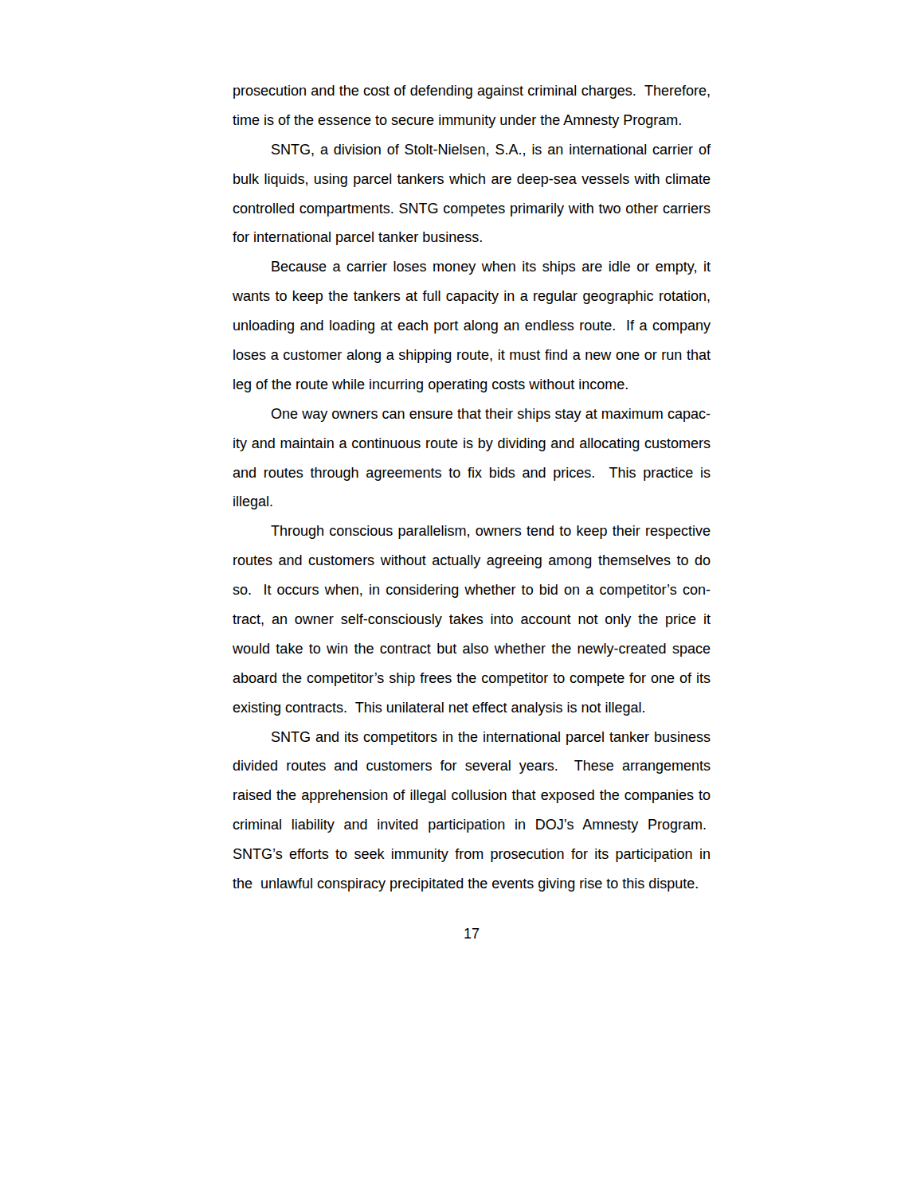prosecution and the cost of defending against criminal charges. Therefore, time is of the essence to secure immunity under the Amnesty Program.
SNTG, a division of Stolt-Nielsen, S.A., is an international carrier of bulk liquids, using parcel tankers which are deep-sea vessels with climate controlled compartments. SNTG competes primarily with two other carriers for international parcel tanker business.
Because a carrier loses money when its ships are idle or empty, it wants to keep the tankers at full capacity in a regular geographic rotation, unloading and loading at each port along an endless route. If a company loses a customer along a shipping route, it must find a new one or run that leg of the route while incurring operating costs without income.
One way owners can ensure that their ships stay at maximum capacity and maintain a continuous route is by dividing and allocating customers and routes through agreements to fix bids and prices. This practice is illegal.
Through conscious parallelism, owners tend to keep their respective routes and customers without actually agreeing among themselves to do so. It occurs when, in considering whether to bid on a competitor’s contract, an owner self-consciously takes into account not only the price it would take to win the contract but also whether the newly-created space aboard the competitor’s ship frees the competitor to compete for one of its existing contracts. This unilateral net effect analysis is not illegal.
SNTG and its competitors in the international parcel tanker business divided routes and customers for several years. These arrangements raised the apprehension of illegal collusion that exposed the companies to criminal liability and invited participation in DOJ’s Amnesty Program. SNTG’s efforts to seek immunity from prosecution for its participation in the unlawful conspiracy precipitated the events giving rise to this dispute.
17